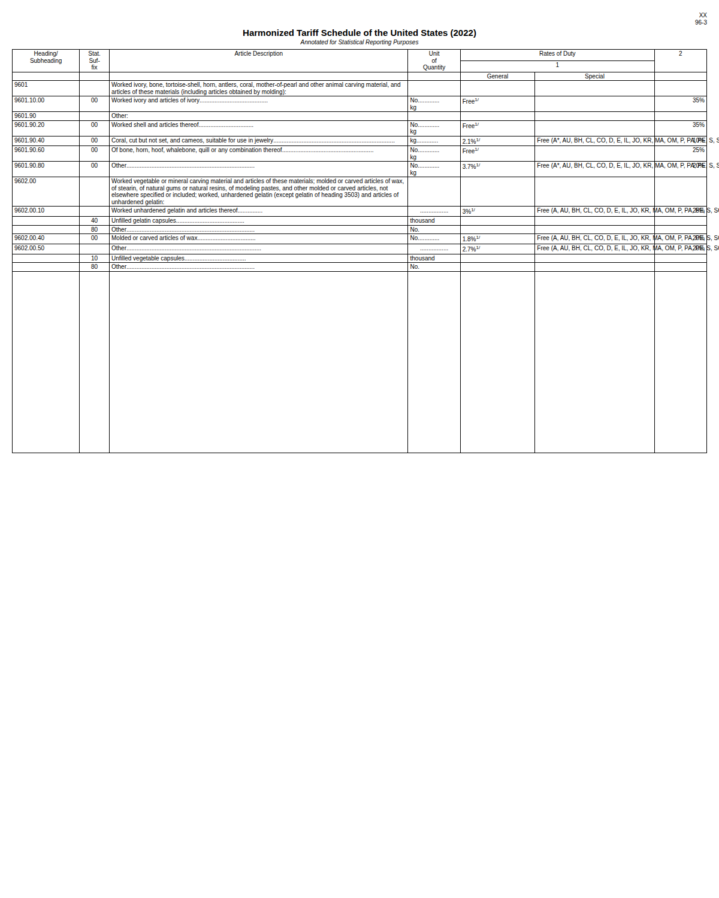XX
96-3
Harmonized Tariff Schedule of the United States (2022)
Annotated for Statistical Reporting Purposes
| Heading/ Subheading | Stat. Suf- fix | Article Description | Unit of Quantity | Rates of Duty | 2 |
| --- | --- | --- | --- | --- | --- |
| 1 |
| | | | | General | Special | |
| 9601 | | Worked ivory, bone, tortoise-shell, horn, antlers, coral, mother-of-pearl and other animal carving material, and articles of these materials (including articles obtained by molding): | | | | |
| 9601.10.00 | 00 | Worked ivory and articles of ivory ......................................... | No............. kg | Free 1/ | | 35% |
| 9601.90 | | Other: | | | | |
| 9601.90.20 | 00 | Worked shell and articles thereof ................................. | No............. kg | Free 1/ | | 35% |
| 9601.90.40 | 00 | Coral, cut but not set, and cameos, suitable for use in jewelry ......................................................................... | kg............. | 2.1% 1/ | Free (A*, AU, BH, CL, CO, D, E, IL, JO, KR, MA, OM, P, PA, PE, S, SG) | 10% |
| 9601.90.60 | 00 | Of bone, horn, hoof, whalebone, quill or any combination thereof ....................................................... | No............. kg | Free 1/ | | 25% |
| 9601.90.80 | 00 | Other ............................................................................. | No............. kg | 3.7% 1/ | Free (A*, AU, BH, CL, CO, D, E, IL, JO, KR, MA, OM, P, PA, PE, S, SG) | 20% |
| 9602.00 | | Worked vegetable or mineral carving material and articles of these materials; molded or carved articles of wax, of stearin, of natural gums or natural resins, of modeling pastes, and other molded or carved articles, not elsewhere specified or included; worked, unhardened gelatin (except gelatin of heading 3503) and articles of unhardened gelatin: | | | | |
| 9602.00.10 | | Worked unhardened gelatin and articles thereof ............... | ................. | 3% 1/ | Free (A, AU, BH, CL, CO, D, E, IL, JO, KR, MA, OM, P, PA, PE, S, SG) | 25% |
| | 40 | Unfilled gelatin capsules ......................................... | thousand | | | |
| | 80 | Other ............................................................................. | No. | | | |
| 9602.00.40 | 00 | Molded or carved articles of wax ................................... | No............. | 1.8% 1/ | Free (A, AU, BH, CL, CO, D, E, IL, JO, KR, MA, OM, P, PA, PE, S, SG) | 20% |
| 9602.00.50 | | Other ................................................................................. | ................. | 2.7% 1/ | Free (A, AU, BH, CL, CO, D, E, IL, JO, KR, MA, OM, P, PA, PE, S, SG) | 20% |
| | 10 | Unfilled vegetable capsules ..................................... | thousand | | | |
| | 80 | Other ............................................................................. | No. | | | |